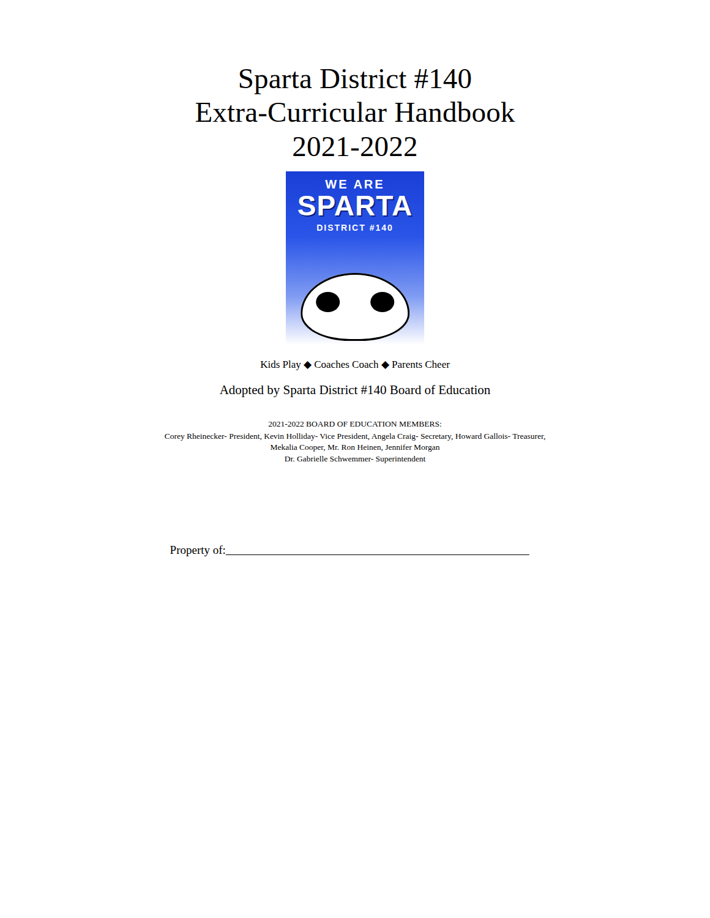Sparta District #140
Extra-Curricular Handbook
2021-2022
WE ARE
SPARTA
DISTRICT #140
Kids Play ◆ Coaches Coach ◆ Parents Cheer
Adopted by Sparta District #140 Board of Education
2021-2022 BOARD OF EDUCATION MEMBERS: Corey Rheinecker- President, Kevin Holliday- Vice President, Angela Craig- Secretary, Howard Gallois- Treasurer, Mekalia Cooper, Mr. Ron Heinen, Jennifer Morgan
Dr. Gabrielle Schwemmer- Superintendent
Property of:_______________________________________________________